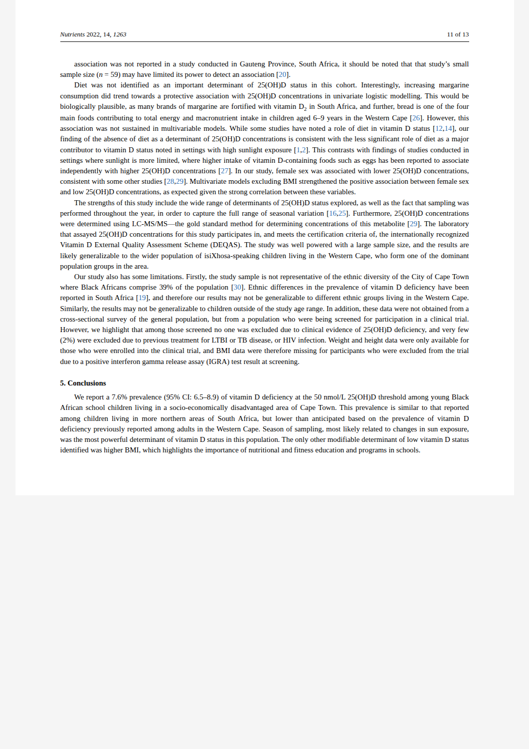Nutrients 2022, 14, 1263 11 of 13
association was not reported in a study conducted in Gauteng Province, South Africa, it should be noted that that study’s small sample size (n = 59) may have limited its power to detect an association [20].
Diet was not identified as an important determinant of 25(OH)D status in this cohort. Interestingly, increasing margarine consumption did trend towards a protective association with 25(OH)D concentrations in univariate logistic modelling. This would be biologically plausible, as many brands of margarine are fortified with vitamin D2 in South Africa, and further, bread is one of the four main foods contributing to total energy and macronutrient intake in children aged 6–9 years in the Western Cape [26]. However, this association was not sustained in multivariable models. While some studies have noted a role of diet in vitamin D status [12,14], our finding of the absence of diet as a determinant of 25(OH)D concentrations is consistent with the less significant role of diet as a major contributor to vitamin D status noted in settings with high sunlight exposure [1,2]. This contrasts with findings of studies conducted in settings where sunlight is more limited, where higher intake of vitamin D-containing foods such as eggs has been reported to associate independently with higher 25(OH)D concentrations [27]. In our study, female sex was associated with lower 25(OH)D concentrations, consistent with some other studies [28,29]. Multivariate models excluding BMI strengthened the positive association between female sex and low 25(OH)D concentrations, as expected given the strong correlation between these variables.
The strengths of this study include the wide range of determinants of 25(OH)D status explored, as well as the fact that sampling was performed throughout the year, in order to capture the full range of seasonal variation [16,25]. Furthermore, 25(OH)D concentrations were determined using LC-MS/MS—the gold standard method for determining concentrations of this metabolite [29]. The laboratory that assayed 25(OH)D concentrations for this study participates in, and meets the certification criteria of, the internationally recognized Vitamin D External Quality Assessment Scheme (DEQAS). The study was well powered with a large sample size, and the results are likely generalizable to the wider population of isiXhosa-speaking children living in the Western Cape, who form one of the dominant population groups in the area.
Our study also has some limitations. Firstly, the study sample is not representative of the ethnic diversity of the City of Cape Town where Black Africans comprise 39% of the population [30]. Ethnic differences in the prevalence of vitamin D deficiency have been reported in South Africa [19], and therefore our results may not be generalizable to different ethnic groups living in the Western Cape. Similarly, the results may not be generalizable to children outside of the study age range. In addition, these data were not obtained from a cross-sectional survey of the general population, but from a population who were being screened for participation in a clinical trial. However, we highlight that among those screened no one was excluded due to clinical evidence of 25(OH)D deficiency, and very few (2%) were excluded due to previous treatment for LTBI or TB disease, or HIV infection. Weight and height data were only available for those who were enrolled into the clinical trial, and BMI data were therefore missing for participants who were excluded from the trial due to a positive interferon gamma release assay (IGRA) test result at screening.
5. Conclusions
We report a 7.6% prevalence (95% CI: 6.5–8.9) of vitamin D deficiency at the 50 nmol/L 25(OH)D threshold among young Black African school children living in a socio-economically disadvantaged area of Cape Town. This prevalence is similar to that reported among children living in more northern areas of South Africa, but lower than anticipated based on the prevalence of vitamin D deficiency previously reported among adults in the Western Cape. Season of sampling, most likely related to changes in sun exposure, was the most powerful determinant of vitamin D status in this population. The only other modifiable determinant of low vitamin D status identified was higher BMI, which highlights the importance of nutritional and fitness education and programs in schools.